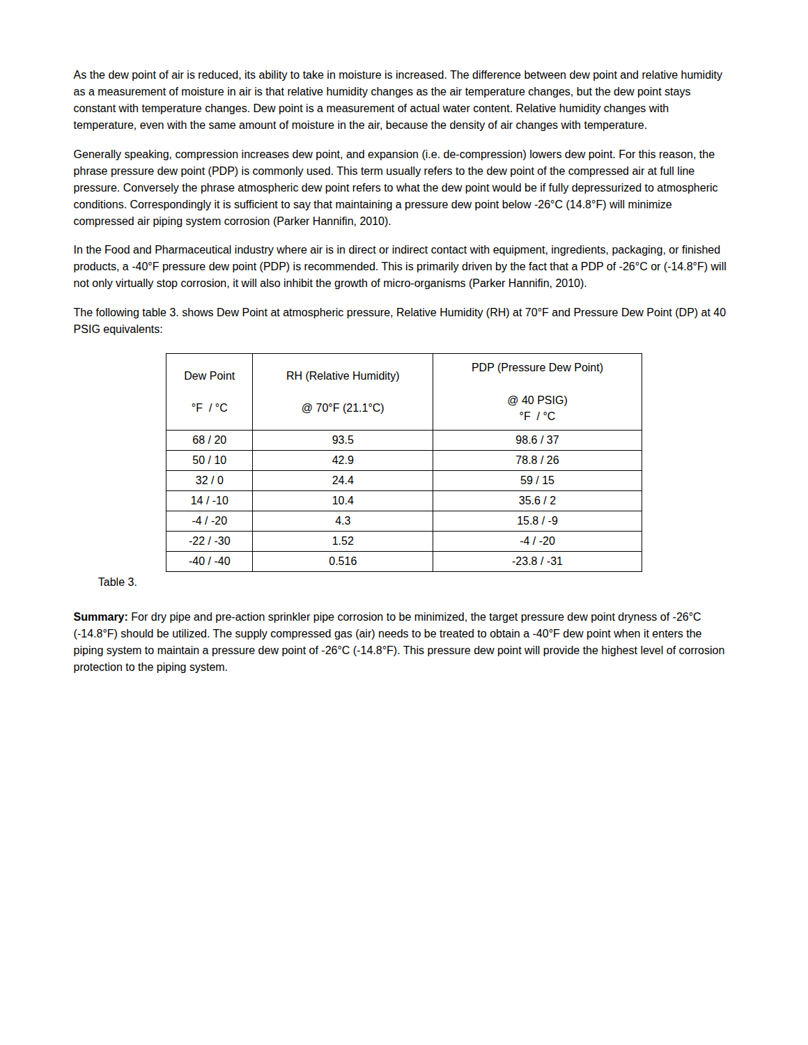As the dew point of air is reduced, its ability to take in moisture is increased. The difference between dew point and relative humidity as a measurement of moisture in air is that relative humidity changes as the air temperature changes, but the dew point stays constant with temperature changes. Dew point is a measurement of actual water content. Relative humidity changes with temperature, even with the same amount of moisture in the air, because the density of air changes with temperature.
Generally speaking, compression increases dew point, and expansion (i.e. de-compression) lowers dew point. For this reason, the phrase pressure dew point (PDP) is commonly used. This term usually refers to the dew point of the compressed air at full line pressure. Conversely the phrase atmospheric dew point refers to what the dew point would be if fully depressurized to atmospheric conditions. Correspondingly it is sufficient to say that maintaining a pressure dew point below -26°C (14.8°F) will minimize compressed air piping system corrosion (Parker Hannifin, 2010).
In the Food and Pharmaceutical industry where air is in direct or indirect contact with equipment, ingredients, packaging, or finished products, a -40°F pressure dew point (PDP) is recommended. This is primarily driven by the fact that a PDP of -26°C or (-14.8°F) will not only virtually stop corrosion, it will also inhibit the growth of micro-organisms (Parker Hannifin, 2010).
The following table 3. shows Dew Point at atmospheric pressure, Relative Humidity (RH) at 70°F and Pressure Dew Point (DP) at 40 PSIG equivalents:
| Dew Point °F / °C | RH (Relative Humidity) @ 70°F (21.1°C) | PDP (Pressure Dew Point) @ 40 PSIG) °F / °C |
| --- | --- | --- |
| 68 / 20 | 93.5 | 98.6 / 37 |
| 50 / 10 | 42.9 | 78.8 / 26 |
| 32 / 0 | 24.4 | 59 / 15 |
| 14 / -10 | 10.4 | 35.6 / 2 |
| -4 / -20 | 4.3 | 15.8 / -9 |
| -22 / -30 | 1.52 | -4 / -20 |
| -40 / -40 | 0.516 | -23.8 / -31 |
Table 3.
Summary: For dry pipe and pre-action sprinkler pipe corrosion to be minimized, the target pressure dew point dryness of -26°C (-14.8°F) should be utilized. The supply compressed gas (air) needs to be treated to obtain a -40°F dew point when it enters the piping system to maintain a pressure dew point of -26°C (-14.8°F). This pressure dew point will provide the highest level of corrosion protection to the piping system.